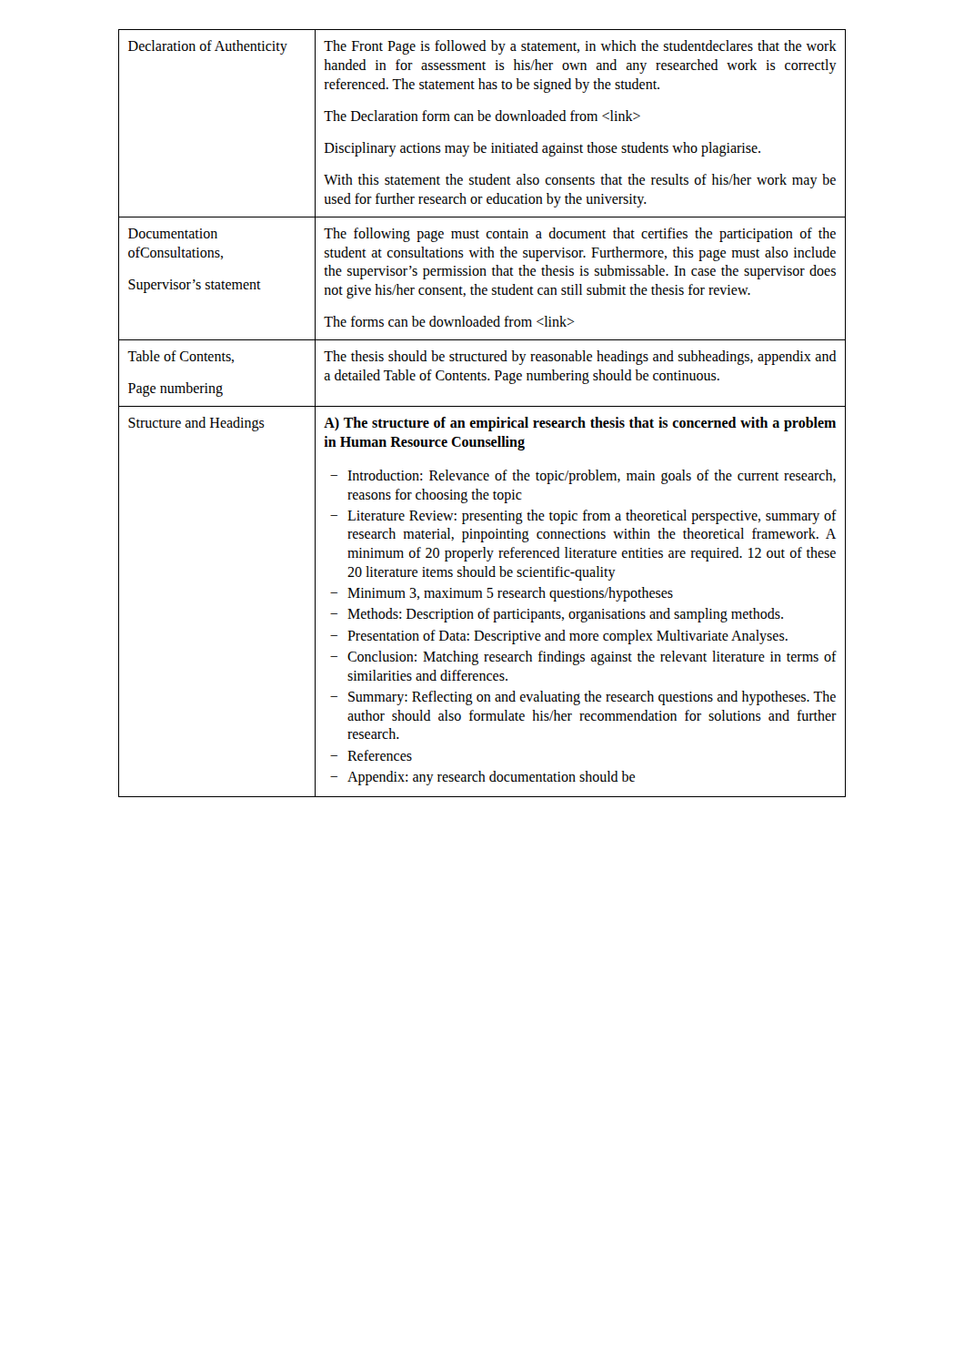| Declaration of Authenticity | The Front Page is followed by a statement, in which the studentdeclares that the work handed in for assessment is his/her own and any researched work is correctly referenced. The statement has to be signed by the student. The Declaration form can be downloaded from <link> Disciplinary actions may be initiated against those students who plagiarise. With this statement the student also consents that the results of his/her work may be used for further research or education by the university. |
| Documentation ofConsultations, Supervisor’s statement | The following page must contain a document that certifies the participation of the student at consultations with the supervisor. Furthermore, this page must also include the supervisor’s permission that the thesis is submissable. In case the supervisor does not give his/her consent, the student can still submit the thesis for review. The forms can be downloaded from <link> |
| Table of Contents, Page numbering | The thesis should be structured by reasonable headings and subheadings, appendix and a detailed Table of Contents. Page numbering should be continuous. |
| Structure and Headings | A) The structure of an empirical research thesis that is concerned with a problem in Human Resource Counselling Introduction: Relevance of the topic/problem, main goals of the current research, reasons for choosing the topic Literature Review: presenting the topic from a theoretical perspective, summary of research material, pinpointing connections within the theoretical framework. A minimum of 20 properly referenced literature entities are required. 12 out of these 20 literature items should be scientific-quality Minimum 3, maximum 5 research questions/hypotheses Methods: Description of participants, organisations and sampling methods. Presentation of Data: Descriptive and more complex Multivariate Analyses. Conclusion: Matching research findings against the relevant literature in terms of similarities and differences. Summary: Reflecting on and evaluating the research questions and hypotheses. The author should also formulate his/her recommendation for solutions and further research. References Appendix: any research documentation should be |